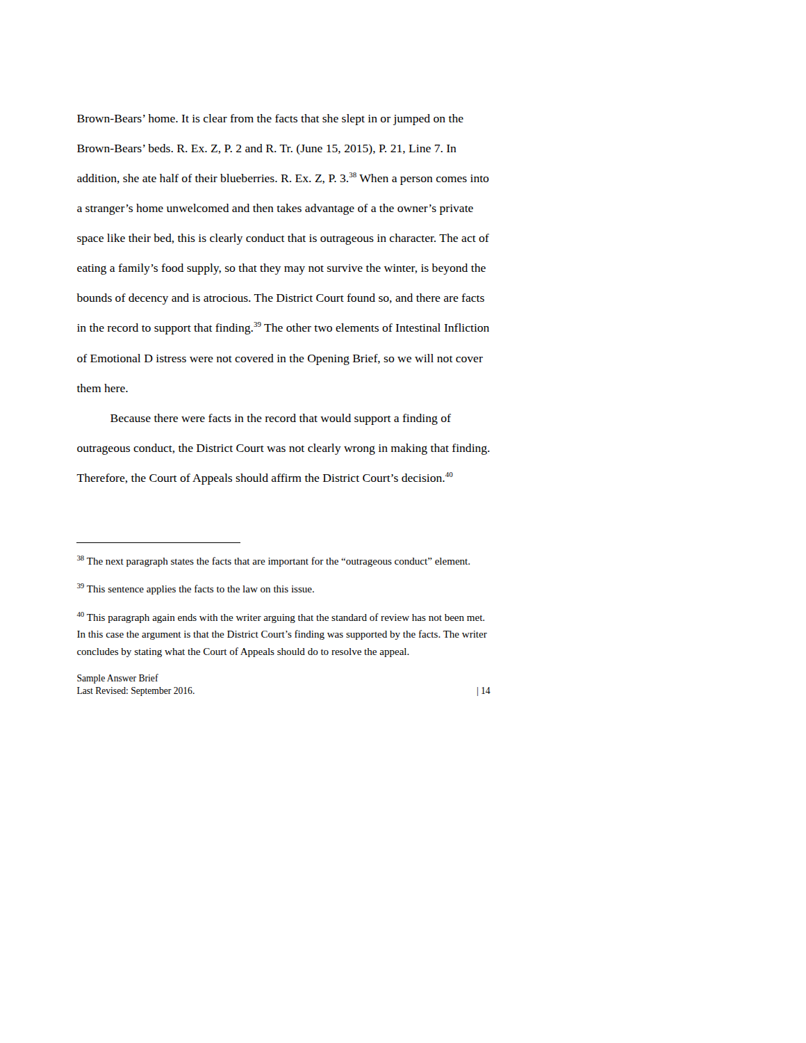Brown-Bears’ home. It is clear from the facts that she slept in or jumped on the Brown-Bears’ beds. R. Ex. Z, P. 2 and R. Tr. (June 15, 2015), P. 21, Line 7. In addition, she ate half of their blueberries. R. Ex. Z, P. 3.38 When a person comes into a stranger’s home unwelcomed and then takes advantage of a the owner’s private space like their bed, this is clearly conduct that is outrageous in character. The act of eating a family’s food supply, so that they may not survive the winter, is beyond the bounds of decency and is atrocious. The District Court found so, and there are facts in the record to support that finding.39 The other two elements of Intestinal Infliction of Emotional D istress were not covered in the Opening Brief, so we will not cover them here.
Because there were facts in the record that would support a finding of outrageous conduct, the District Court was not clearly wrong in making that finding. Therefore, the Court of Appeals should affirm the District Court’s decision.40
38 The next paragraph states the facts that are important for the “outrageous conduct” element.
39 This sentence applies the facts to the law on this issue.
40 This paragraph again ends with the writer arguing that the standard of review has not been met. In this case the argument is that the District Court’s finding was supported by the facts. The writer concludes by stating what the Court of Appeals should do to resolve the appeal.
Sample Answer Brief
Last Revised: September 2016.
| 14